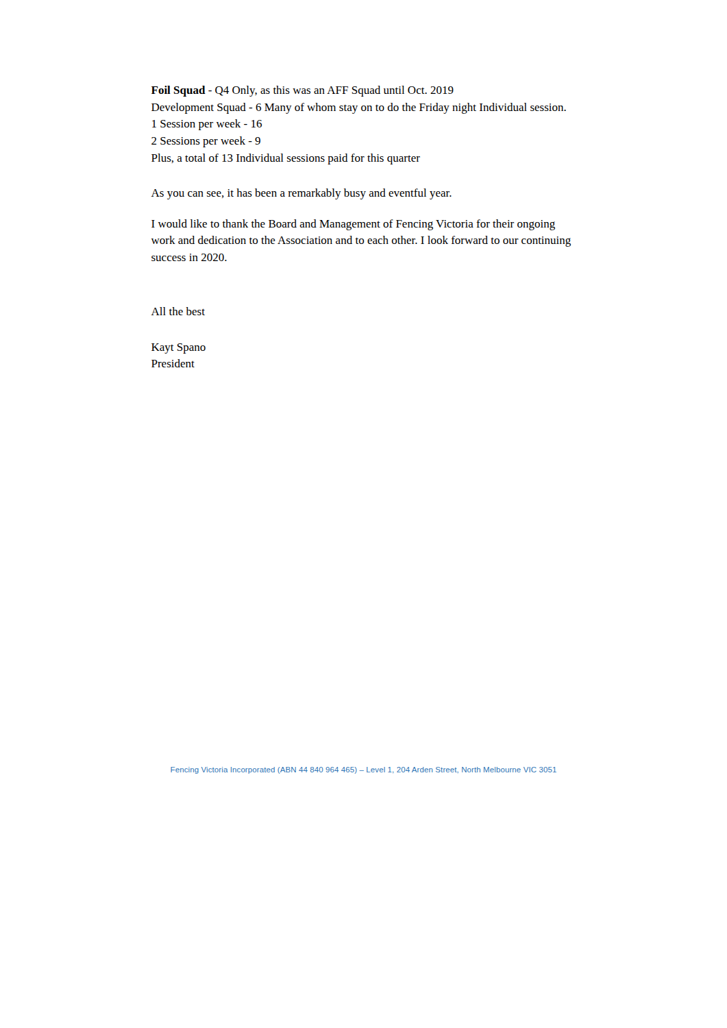Foil Squad - Q4 Only, as this was an AFF Squad until Oct. 2019
Development Squad - 6 Many of whom stay on to do the Friday night Individual session.
1 Session per week - 16
2 Sessions per week - 9
Plus, a total of 13 Individual sessions paid for this quarter
As you can see, it has been a remarkably busy and eventful year.
I would like to thank the Board and Management of Fencing Victoria for their ongoing work and dedication to the Association and to each other. I look forward to our continuing success in 2020.
All the best
Kayt Spano
President
Fencing Victoria Incorporated (ABN 44 840 964 465) – Level 1, 204 Arden Street, North Melbourne VIC 3051